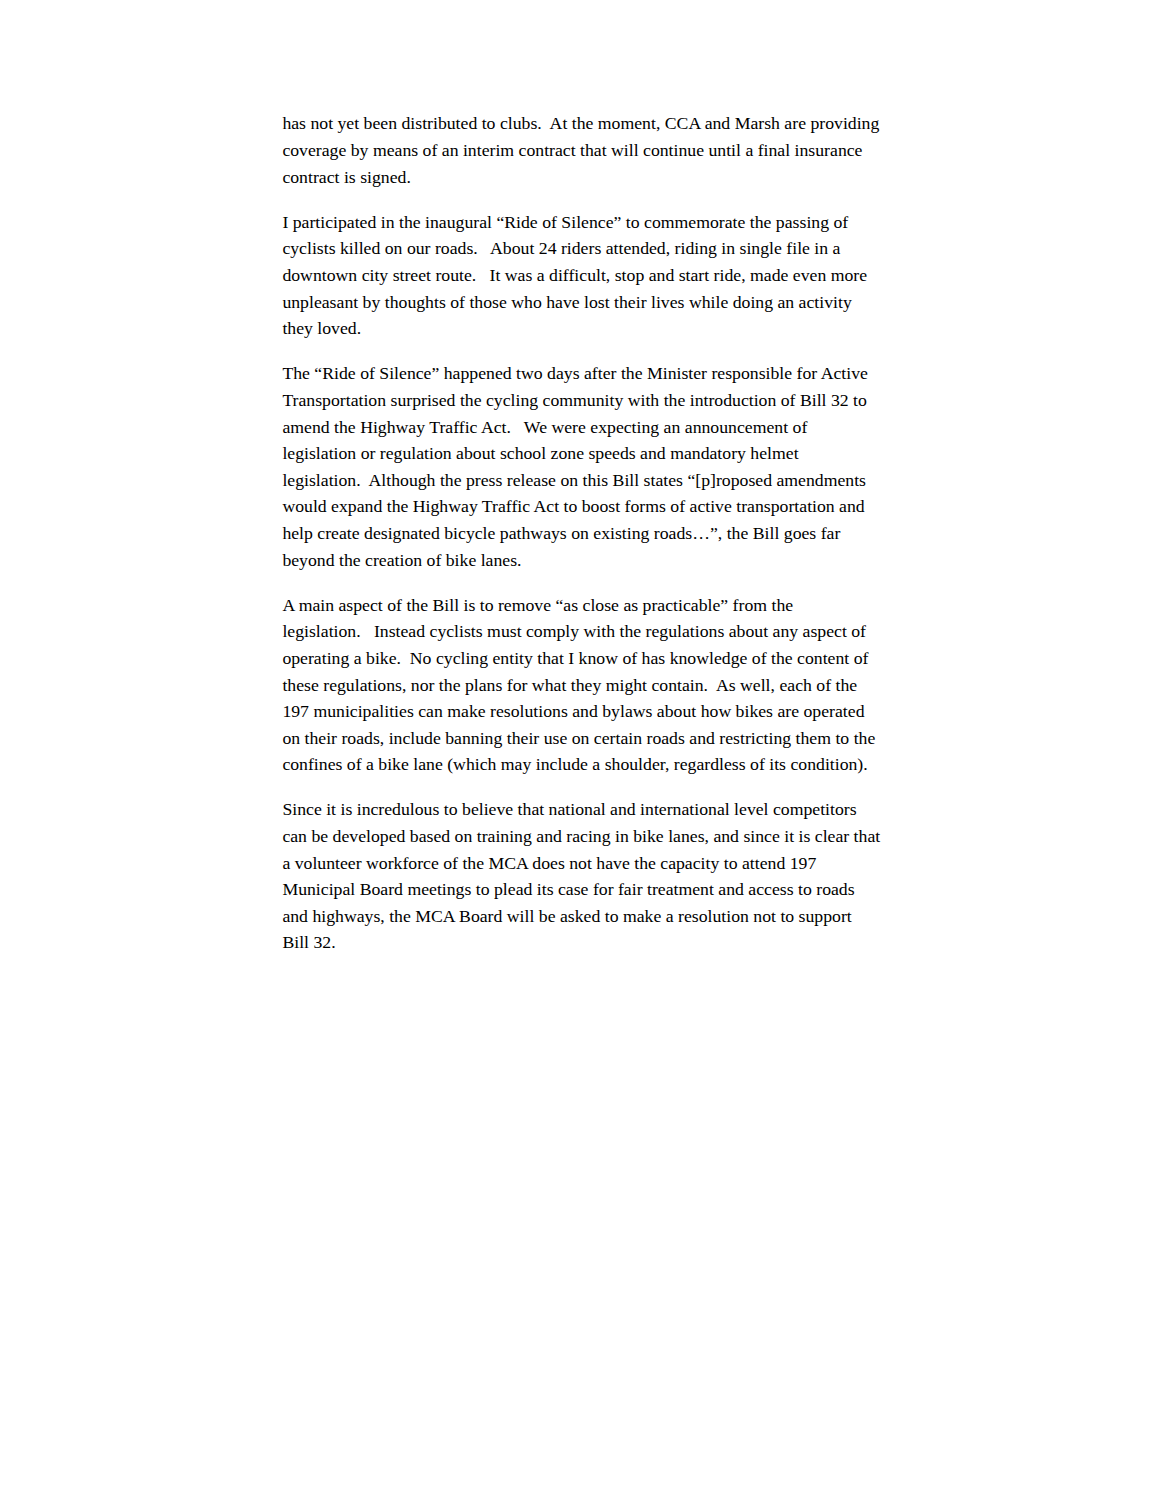has not yet been distributed to clubs. At the moment, CCA and Marsh are providing coverage by means of an interim contract that will continue until a final insurance contract is signed.
I participated in the inaugural “Ride of Silence” to commemorate the passing of cyclists killed on our roads. About 24 riders attended, riding in single file in a downtown city street route. It was a difficult, stop and start ride, made even more unpleasant by thoughts of those who have lost their lives while doing an activity they loved.
The “Ride of Silence” happened two days after the Minister responsible for Active Transportation surprised the cycling community with the introduction of Bill 32 to amend the Highway Traffic Act. We were expecting an announcement of legislation or regulation about school zone speeds and mandatory helmet legislation. Although the press release on this Bill states “[p]roposed amendments would expand the Highway Traffic Act to boost forms of active transportation and help create designated bicycle pathways on existing roads…”, the Bill goes far beyond the creation of bike lanes.
A main aspect of the Bill is to remove “as close as practicable” from the legislation. Instead cyclists must comply with the regulations about any aspect of operating a bike. No cycling entity that I know of has knowledge of the content of these regulations, nor the plans for what they might contain. As well, each of the 197 municipalities can make resolutions and bylaws about how bikes are operated on their roads, include banning their use on certain roads and restricting them to the confines of a bike lane (which may include a shoulder, regardless of its condition).
Since it is incredulous to believe that national and international level competitors can be developed based on training and racing in bike lanes, and since it is clear that a volunteer workforce of the MCA does not have the capacity to attend 197 Municipal Board meetings to plead its case for fair treatment and access to roads and highways, the MCA Board will be asked to make a resolution not to support Bill 32.